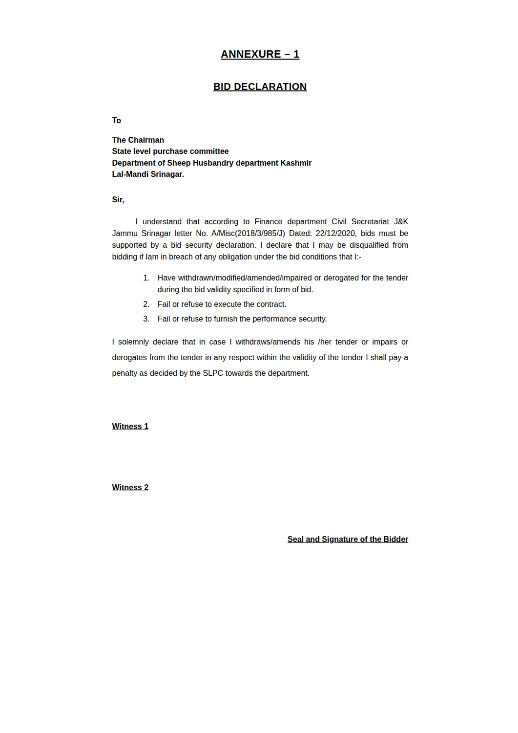ANNEXURE – 1
BID DECLARATION
To The Chairman
State level purchase committee
Department of Sheep Husbandry department Kashmir
Lal-Mandi Srinagar.
Sir,
I understand that according to Finance department Civil Secretariat J&K Jammu Srinagar letter No. A/Misc(2018/3/985/J) Dated: 22/12/2020, bids must be supported by a bid security declaration. I declare that I may be disqualified from bidding if Iam in breach of any obligation under the bid conditions that I:-
Have withdrawn/modified/amended/impaired or derogated for the tender during the bid validity specified in form of bid.
Fail or refuse to execute the contract.
Fail or refuse to furnish the performance security.
I solemnly declare that in case I withdraws/amends his /her tender or impairs or derogates from the tender in any respect within the validity of the tender I shall pay a penalty as decided by the SLPC towards the department.
Witness 1
Witness 2
Seal and Signature of the Bidder